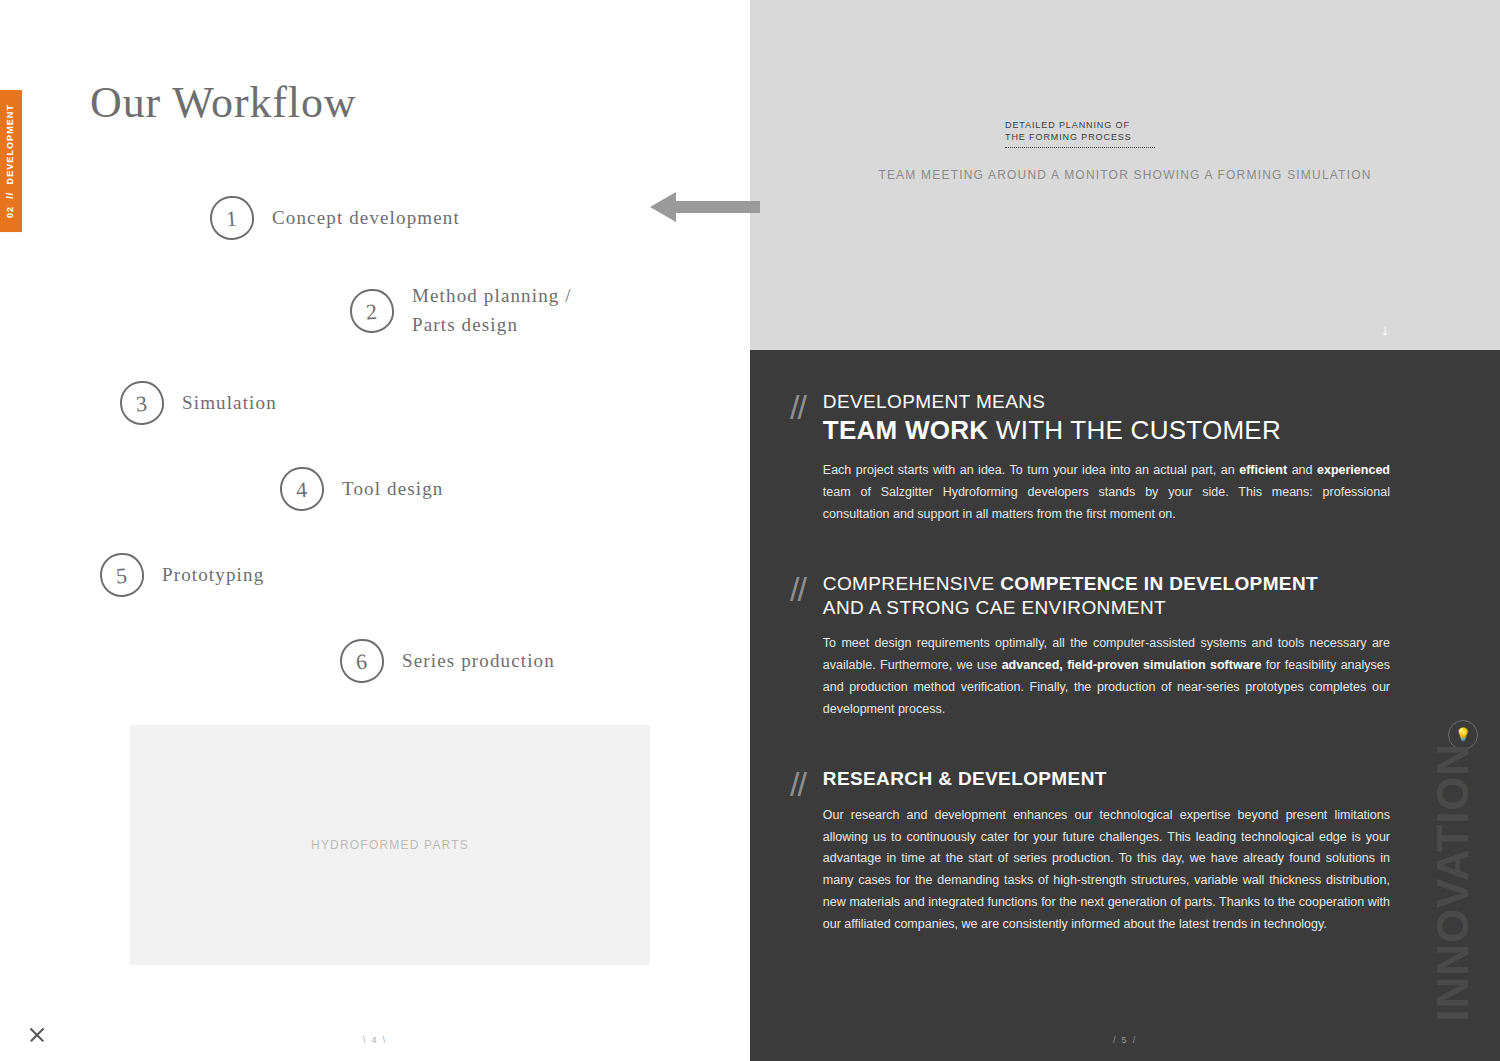02 // Development
Our Workflow
1 Concept development
2 Method planning /
Parts design
3 Simulation
4 Tool design
5 Prototyping
6 Series production
Hydroformed parts
\ 4 \
Team meeting around a monitor showing a forming simulation
Detailed planning of
the forming process
↓
//
Development means Team work with the customer
Each project starts with an idea. To turn your idea into an actual part, an efficient and experienced team of Salzgitter Hydroforming developers stands by your side. This means: professional consultation and support in all matters from the first moment on.
//
Comprehensive competence in development
and a strong CAE environment
To meet design requirements optimally, all the computer-assisted systems and tools necessary are available. Furthermore, we use advanced, field-proven simulation software for feasibility analyses and production method verification. Finally, the production of near-series prototypes completes our development process.
//
Research & Development
Our research and development enhances our technological expertise beyond present limitations allowing us to continuously cater for your future challenges. This leading technological edge is your advantage in time at the start of series production. To this day, we have already found solutions in many cases for the demanding tasks of high-strength structures, variable wall thickness distribution, new materials and integrated functions for the next generation of parts. Thanks to the cooperation with our affiliated companies, we are consistently informed about the latest trends in technology.
💡
Innovation
/ 5 /